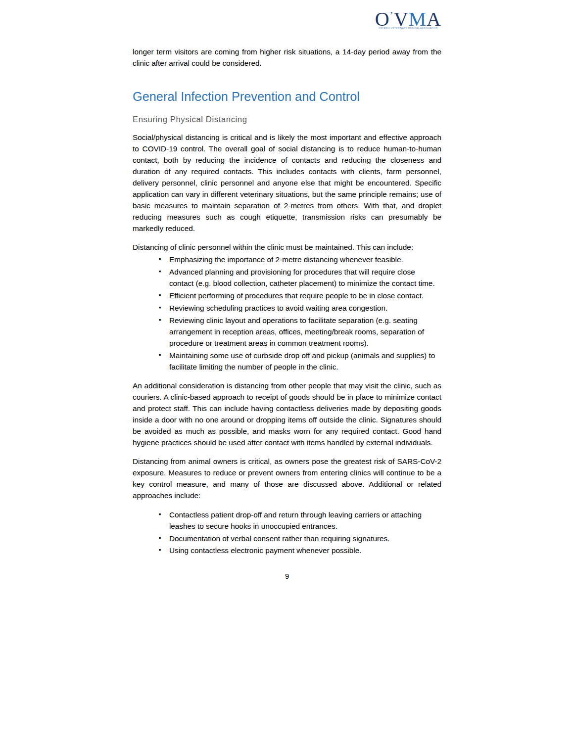O’VMA
Ontario Veterinary Medical Association
longer term visitors are coming from higher risk situations, a 14-day period away from the clinic after arrival could be considered.
General Infection Prevention and Control
Ensuring Physical Distancing
Social/physical distancing is critical and is likely the most important and effective approach to COVID-19 control. The overall goal of social distancing is to reduce human-to-human contact, both by reducing the incidence of contacts and reducing the closeness and duration of any required contacts. This includes contacts with clients, farm personnel, delivery personnel, clinic personnel and anyone else that might be encountered. Specific application can vary in different veterinary situations, but the same principle remains; use of basic measures to maintain separation of 2-metres from others. With that, and droplet reducing measures such as cough etiquette, transmission risks can presumably be markedly reduced.
Distancing of clinic personnel within the clinic must be maintained. This can include:
Emphasizing the importance of 2-metre distancing whenever feasible.
Advanced planning and provisioning for procedures that will require close contact (e.g. blood collection, catheter placement) to minimize the contact time.
Efficient performing of procedures that require people to be in close contact.
Reviewing scheduling practices to avoid waiting area congestion.
Reviewing clinic layout and operations to facilitate separation (e.g. seating arrangement in reception areas, offices, meeting/break rooms, separation of procedure or treatment areas in common treatment rooms).
Maintaining some use of curbside drop off and pickup (animals and supplies) to facilitate limiting the number of people in the clinic.
An additional consideration is distancing from other people that may visit the clinic, such as couriers. A clinic-based approach to receipt of goods should be in place to minimize contact and protect staff. This can include having contactless deliveries made by depositing goods inside a door with no one around or dropping items off outside the clinic. Signatures should be avoided as much as possible, and masks worn for any required contact. Good hand hygiene practices should be used after contact with items handled by external individuals.
Distancing from animal owners is critical, as owners pose the greatest risk of SARS-CoV-2 exposure. Measures to reduce or prevent owners from entering clinics will continue to be a key control measure, and many of those are discussed above. Additional or related approaches include:
Contactless patient drop-off and return through leaving carriers or attaching leashes to secure hooks in unoccupied entrances.
Documentation of verbal consent rather than requiring signatures.
Using contactless electronic payment whenever possible.
9